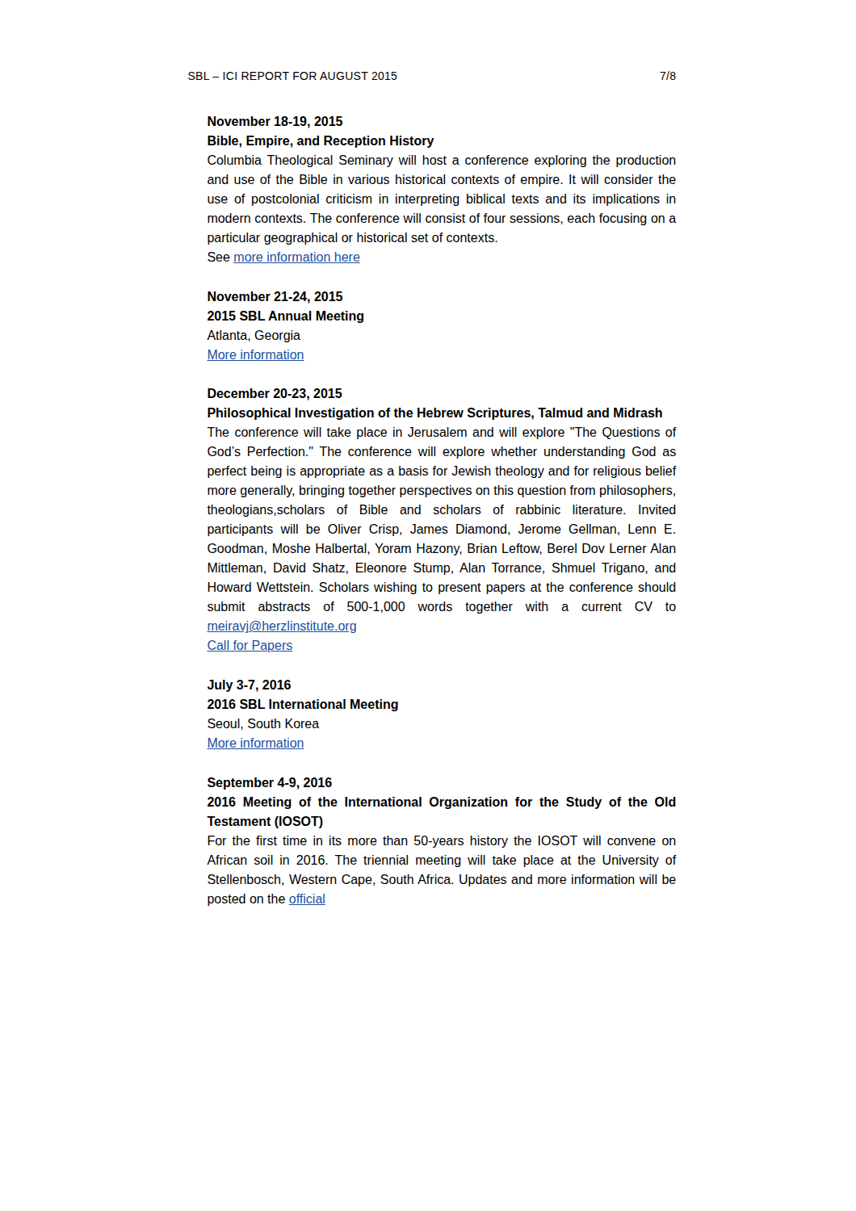SBL – ICI Report for August 2015 7/8
November 18-19, 2015
Bible, Empire, and Reception History
Columbia Theological Seminary will host a conference exploring the production and use of the Bible in various historical contexts of empire. It will consider the use of postcolonial criticism in interpreting biblical texts and its implications in modern contexts. The conference will consist of four sessions, each focusing on a particular geographical or historical set of contexts.
See more information here
November 21-24, 2015
2015 SBL Annual Meeting
Atlanta, Georgia
More information
December 20-23, 2015
Philosophical Investigation of the Hebrew Scriptures, Talmud and Midrash
The conference will take place in Jerusalem and will explore "The Questions of God’s Perfection." The conference will explore whether understanding God as perfect being is appropriate as a basis for Jewish theology and for religious belief more generally, bringing together perspectives on this question from philosophers, theologians,scholars of Bible and scholars of rabbinic literature. Invited participants will be Oliver Crisp, James Diamond, Jerome Gellman, Lenn E. Goodman, Moshe Halbertal, Yoram Hazony, Brian Leftow, Berel Dov Lerner Alan Mittleman, David Shatz, Eleonore Stump, Alan Torrance, Shmuel Trigano, and Howard Wettstein. Scholars wishing to present papers at the conference should submit abstracts of 500-1,000 words together with a current CV to meiravj@herzlinstitute.org
Call for Papers
July 3-7, 2016
2016 SBL International Meeting
Seoul, South Korea
More information
September 4-9, 2016
2016 Meeting of the International Organization for the Study of the Old Testament (IOSOT)
For the first time in its more than 50-years history the IOSOT will convene on African soil in 2016. The triennial meeting will take place at the University of Stellenbosch, Western Cape, South Africa. Updates and more information will be posted on the official